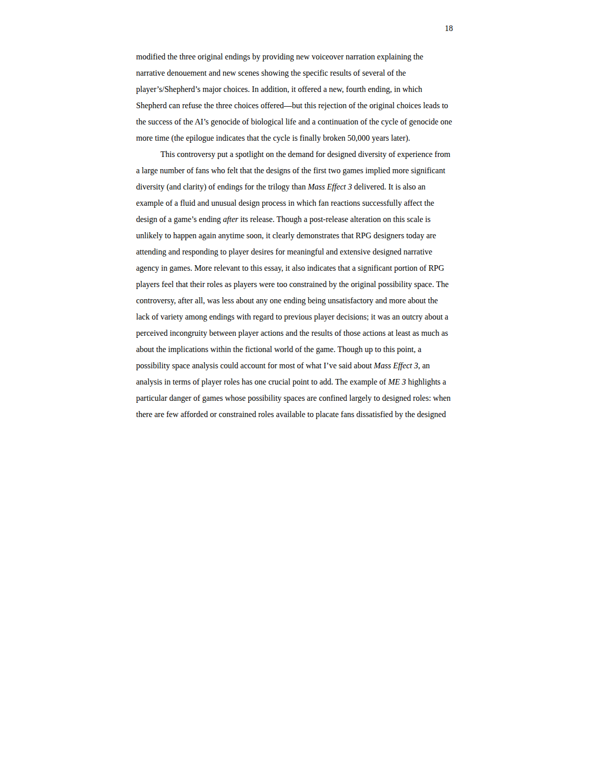18
modified the three original endings by providing new voiceover narration explaining the narrative denouement and new scenes showing the specific results of several of the player’s/Shepherd’s major choices. In addition, it offered a new, fourth ending, in which Shepherd can refuse the three choices offered—but this rejection of the original choices leads to the success of the AI’s genocide of biological life and a continuation of the cycle of genocide one more time (the epilogue indicates that the cycle is finally broken 50,000 years later).
This controversy put a spotlight on the demand for designed diversity of experience from a large number of fans who felt that the designs of the first two games implied more significant diversity (and clarity) of endings for the trilogy than Mass Effect 3 delivered. It is also an example of a fluid and unusual design process in which fan reactions successfully affect the design of a game’s ending after its release. Though a post-release alteration on this scale is unlikely to happen again anytime soon, it clearly demonstrates that RPG designers today are attending and responding to player desires for meaningful and extensive designed narrative agency in games. More relevant to this essay, it also indicates that a significant portion of RPG players feel that their roles as players were too constrained by the original possibility space. The controversy, after all, was less about any one ending being unsatisfactory and more about the lack of variety among endings with regard to previous player decisions; it was an outcry about a perceived incongruity between player actions and the results of those actions at least as much as about the implications within the fictional world of the game. Though up to this point, a possibility space analysis could account for most of what I’ve said about Mass Effect 3, an analysis in terms of player roles has one crucial point to add. The example of ME 3 highlights a particular danger of games whose possibility spaces are confined largely to designed roles: when there are few afforded or constrained roles available to placate fans dissatisfied by the designed